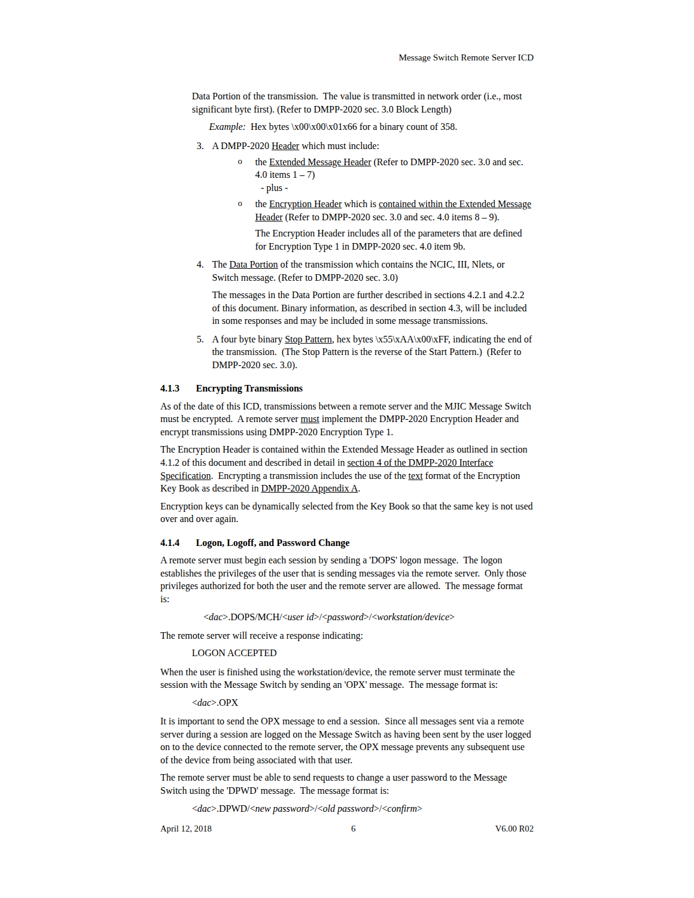Message Switch Remote Server ICD
Data Portion of the transmission. The value is transmitted in network order (i.e., most significant byte first). (Refer to DMPP-2020 sec. 3.0 Block Length)
Example: Hex bytes \x00\x00\x01x66 for a binary count of 358.
A DMPP-2020 Header which must include:
the Extended Message Header (Refer to DMPP-2020 sec. 3.0 and sec. 4.0 items 1 – 7)
- plus -
the Encryption Header which is contained within the Extended Message Header (Refer to DMPP-2020 sec. 3.0 and sec. 4.0 items 8 – 9).
The Encryption Header includes all of the parameters that are defined for Encryption Type 1 in DMPP-2020 sec. 4.0 item 9b.
The Data Portion of the transmission which contains the NCIC, III, Nlets, or Switch message. (Refer to DMPP-2020 sec. 3.0)
The messages in the Data Portion are further described in sections 4.2.1 and 4.2.2 of this document. Binary information, as described in section 4.3, will be included in some responses and may be included in some message transmissions.
A four byte binary Stop Pattern, hex bytes \x55\xAA\x00\xFF, indicating the end of the transmission. (The Stop Pattern is the reverse of the Start Pattern.) (Refer to DMPP-2020 sec. 3.0).
4.1.3 Encrypting Transmissions
As of the date of this ICD, transmissions between a remote server and the MJIC Message Switch must be encrypted. A remote server must implement the DMPP-2020 Encryption Header and encrypt transmissions using DMPP-2020 Encryption Type 1.
The Encryption Header is contained within the Extended Message Header as outlined in section 4.1.2 of this document and described in detail in section 4 of the DMPP-2020 Interface Specification. Encrypting a transmission includes the use of the text format of the Encryption Key Book as described in DMPP-2020 Appendix A.
Encryption keys can be dynamically selected from the Key Book so that the same key is not used over and over again.
4.1.4 Logon, Logoff, and Password Change
A remote server must begin each session by sending a 'DOPS' logon message. The logon establishes the privileges of the user that is sending messages via the remote server. Only those privileges authorized for both the user and the remote server are allowed. The message format is:
<dac>.DOPS/MCH/<user id>/<password>/<workstation/device>
The remote server will receive a response indicating:
LOGON ACCEPTED
When the user is finished using the workstation/device, the remote server must terminate the session with the Message Switch by sending an 'OPX' message. The message format is:
<dac>.OPX
It is important to send the OPX message to end a session. Since all messages sent via a remote server during a session are logged on the Message Switch as having been sent by the user logged on to the device connected to the remote server, the OPX message prevents any subsequent use of the device from being associated with that user.
The remote server must be able to send requests to change a user password to the Message Switch using the 'DPWD' message. The message format is:
<dac>.DPWD/<new password>/<old password>/<confirm>
April 12, 2018 V6.00 R02
6